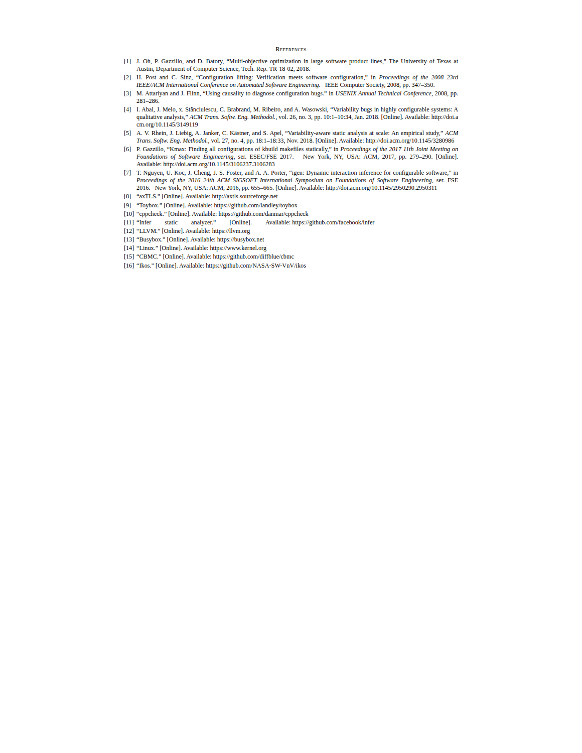References
[1] J. Oh, P. Gazzillo, and D. Batory, “Multi-objective optimization in large software product lines,” The University of Texas at Austin, Department of Computer Science, Tech. Rep. TR-18-02, 2018.
[2] H. Post and C. Sinz, “Configuration lifting: Verification meets software configuration,” in Proceedings of the 2008 23rd IEEE/ACM International Conference on Automated Software Engineering. IEEE Computer Society, 2008, pp. 347–350.
[3] M. Attariyan and J. Flinn, “Using causality to diagnose configuration bugs.” in USENIX Annual Technical Conference, 2008, pp. 281–286.
[4] I. Abal, J. Melo, x. Stănciulescu, C. Brabrand, M. Ribeiro, and A. Wasowski, “Variability bugs in highly configurable systems: A qualitative analysis,” ACM Trans. Softw. Eng. Methodol., vol. 26, no. 3, pp. 10:1–10:34, Jan. 2018. [Online]. Available: http://doi.acm.org/10.1145/3149119
[5] A. V. Rhein, J. Liebig, A. Janker, C. Kästner, and S. Apel, “Variability-aware static analysis at scale: An empirical study,” ACM Trans. Softw. Eng. Methodol., vol. 27, no. 4, pp. 18:1–18:33, Nov. 2018. [Online]. Available: http://doi.acm.org/10.1145/3280986
[6] P. Gazzillo, “Kmax: Finding all configurations of kbuild makefiles statically,” in Proceedings of the 2017 11th Joint Meeting on Foundations of Software Engineering, ser. ESEC/FSE 2017. New York, NY, USA: ACM, 2017, pp. 279–290. [Online]. Available: http://doi.acm.org/10.1145/3106237.3106283
[7] T. Nguyen, U. Koc, J. Cheng, J. S. Foster, and A. A. Porter, “igen: Dynamic interaction inference for configurable software,” in Proceedings of the 2016 24th ACM SIGSOFT International Symposium on Foundations of Software Engineering, ser. FSE 2016. New York, NY, USA: ACM, 2016, pp. 655–665. [Online]. Available: http://doi.acm.org/10.1145/2950290.2950311
[8]“axTLS.” [Online]. Available: http://axtls.sourceforge.net
[9]“Toybox.” [Online]. Available: https://github.com/landley/toybox
[10]“cppcheck.” [Online]. Available: https://github.com/danmar/cppcheck
[11]“Infer static analyzer.” [Online]. Available: https://github.com/facebook/infer
[12]“LLVM.” [Online]. Available: https://llvm.org
[13]“Busybox.” [Online]. Available: https://busybox.net
[14]“Linux.” [Online]. Available: https://www.kernel.org
[15]“CBMC.” [Online]. Available: https://github.com/diffblue/cbmc
[16]“Ikos.” [Online]. Available: https://github.com/NASA-SW-VnV/ikos